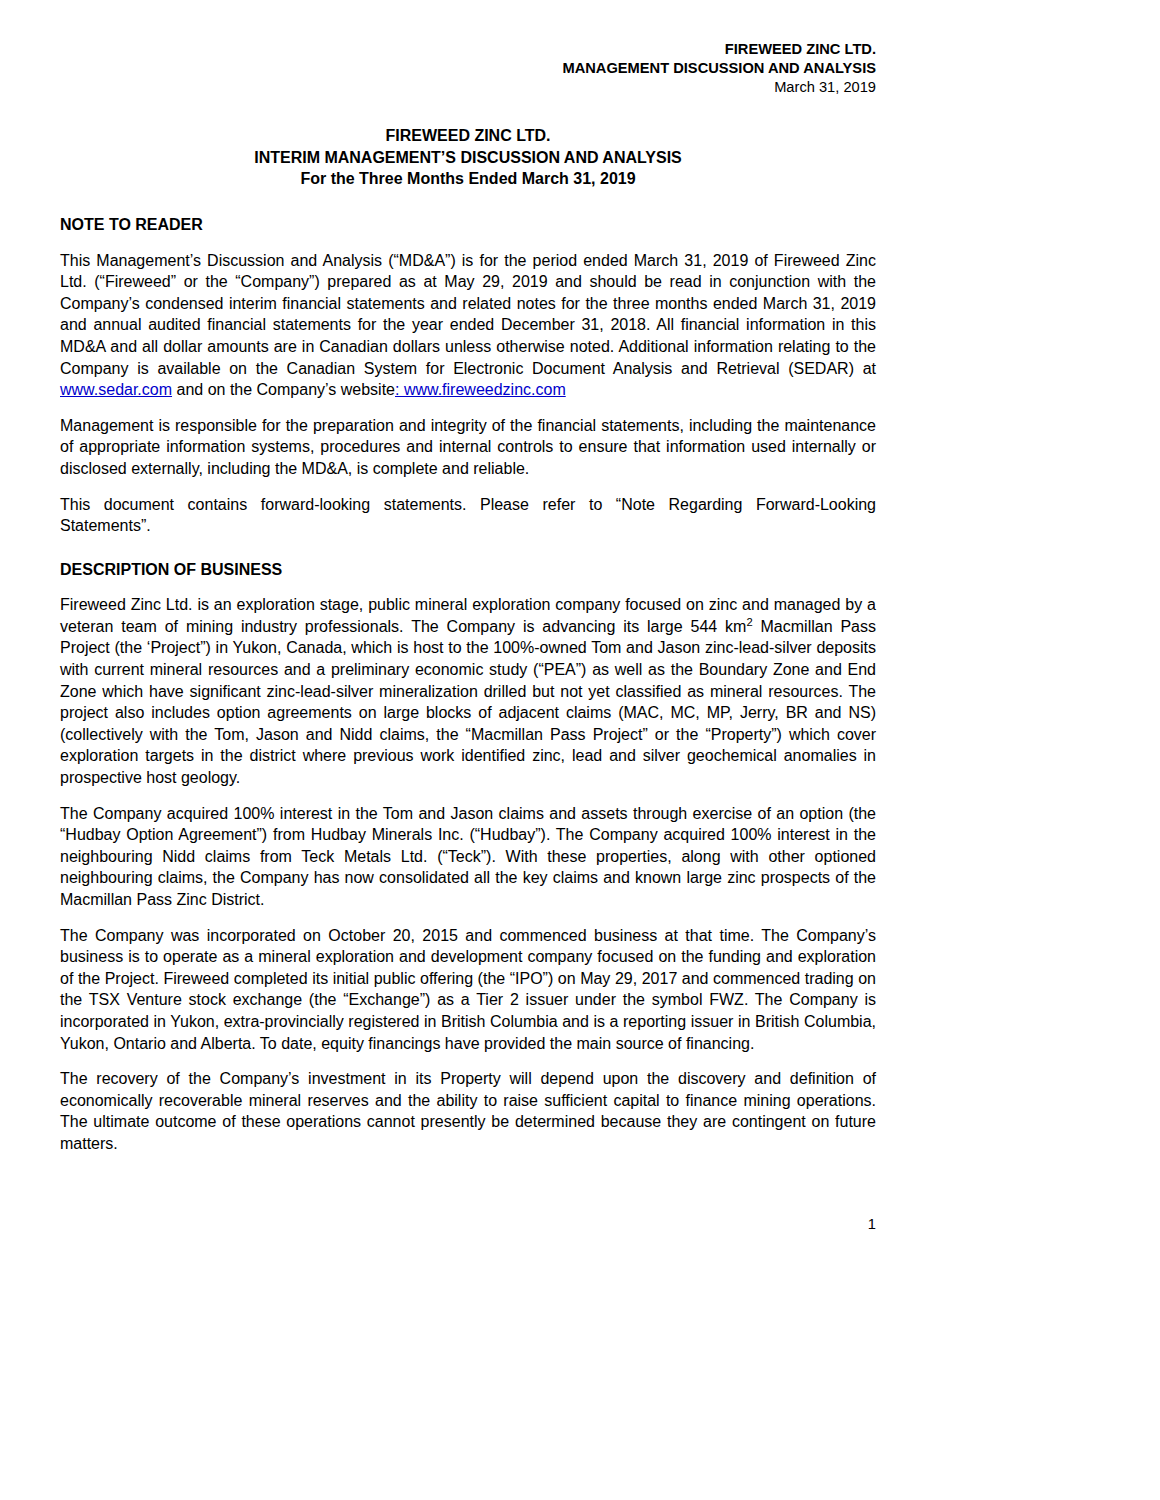FIREWEED ZINC LTD.
MANAGEMENT DISCUSSION AND ANALYSIS
March 31, 2019
FIREWEED ZINC LTD.
INTERIM MANAGEMENT’S DISCUSSION AND ANALYSIS
For the Three Months Ended March 31, 2019
NOTE TO READER
This Management’s Discussion and Analysis (“MD&A”) is for the period ended March 31, 2019 of Fireweed Zinc Ltd. (“Fireweed” or the “Company”) prepared as at May 29, 2019 and should be read in conjunction with the Company’s condensed interim financial statements and related notes for the three months ended March 31, 2019 and annual audited financial statements for the year ended December 31, 2018. All financial information in this MD&A and all dollar amounts are in Canadian dollars unless otherwise noted. Additional information relating to the Company is available on the Canadian System for Electronic Document Analysis and Retrieval (SEDAR) at www.sedar.com and on the Company’s website: www.fireweedzinc.com
Management is responsible for the preparation and integrity of the financial statements, including the maintenance of appropriate information systems, procedures and internal controls to ensure that information used internally or disclosed externally, including the MD&A, is complete and reliable.
This document contains forward-looking statements. Please refer to “Note Regarding Forward-Looking Statements”.
DESCRIPTION OF BUSINESS
Fireweed Zinc Ltd. is an exploration stage, public mineral exploration company focused on zinc and managed by a veteran team of mining industry professionals. The Company is advancing its large 544 km2 Macmillan Pass Project (the ‘Project”) in Yukon, Canada, which is host to the 100%-owned Tom and Jason zinc-lead-silver deposits with current mineral resources and a preliminary economic study (“PEA”) as well as the Boundary Zone and End Zone which have significant zinc-lead-silver mineralization drilled but not yet classified as mineral resources. The project also includes option agreements on large blocks of adjacent claims (MAC, MC, MP, Jerry, BR and NS) (collectively with the Tom, Jason and Nidd claims, the “Macmillan Pass Project” or the “Property”) which cover exploration targets in the district where previous work identified zinc, lead and silver geochemical anomalies in prospective host geology.
The Company acquired 100% interest in the Tom and Jason claims and assets through exercise of an option (the “Hudbay Option Agreement”) from Hudbay Minerals Inc. (“Hudbay”). The Company acquired 100% interest in the neighbouring Nidd claims from Teck Metals Ltd. (“Teck”). With these properties, along with other optioned neighbouring claims, the Company has now consolidated all the key claims and known large zinc prospects of the Macmillan Pass Zinc District.
The Company was incorporated on October 20, 2015 and commenced business at that time. The Company’s business is to operate as a mineral exploration and development company focused on the funding and exploration of the Project. Fireweed completed its initial public offering (the “IPO”) on May 29, 2017 and commenced trading on the TSX Venture stock exchange (the “Exchange”) as a Tier 2 issuer under the symbol FWZ. The Company is incorporated in Yukon, extra-provincially registered in British Columbia and is a reporting issuer in British Columbia, Yukon, Ontario and Alberta. To date, equity financings have provided the main source of financing.
The recovery of the Company’s investment in its Property will depend upon the discovery and definition of economically recoverable mineral reserves and the ability to raise sufficient capital to finance mining operations. The ultimate outcome of these operations cannot presently be determined because they are contingent on future matters.
1